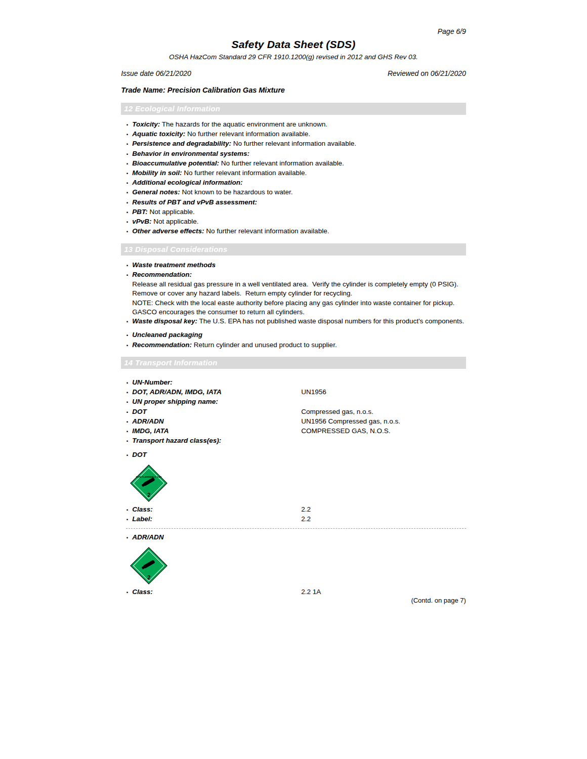Page 6/9
Safety Data Sheet (SDS)
OSHA HazCom Standard 29 CFR 1910.1200(g) revised in 2012 and GHS Rev 03.
Issue date 06/21/2020
Reviewed on 06/21/2020
Trade Name: Precision Calibration Gas Mixture
12 Ecological Information
Toxicity: The hazards for the aquatic environment are unknown.
Aquatic toxicity: No further relevant information available.
Persistence and degradability: No further relevant information available.
Behavior in environmental systems:
Bioaccumulative potential: No further relevant information available.
Mobility in soil: No further relevant information available.
Additional ecological information:
General notes: Not known to be hazardous to water.
Results of PBT and vPvB assessment:
PBT: Not applicable.
vPvB: Not applicable.
Other adverse effects: No further relevant information available.
13 Disposal Considerations
Waste treatment methods
Recommendation:
Release all residual gas pressure in a well ventilated area. Verify the cylinder is completely empty (0 PSIG).
Remove or cover any hazard labels. Return empty cylinder for recycling.
NOTE: Check with the local easte authority before placing any gas cylinder into waste container for pickup.
GASCO encourages the consumer to return all cylinders.
Waste disposal key: The U.S. EPA has not published waste disposal numbers for this product's components.
Uncleaned packaging
Recommendation: Return cylinder and unused product to supplier.
14 Transport Information
| UN-Number: | |
| DOT, ADR/ADN, IMDG, IATA | UN1956 |
| UN proper shipping name: | |
| DOT | Compressed gas, n.o.s. |
| ADR/ADN | UN1956 Compressed gas, n.o.s. |
| IMDG, IATA | COMPRESSED GAS, N.O.S. |
| Transport hazard class(es): | |
DOT
NON-FLAMMABLE GAS
2
| Class: | 2.2 |
| Label: | 2.2 |
ADR/ADN
2
| Class: | 2.2 1A |
(Contd. on page 7)